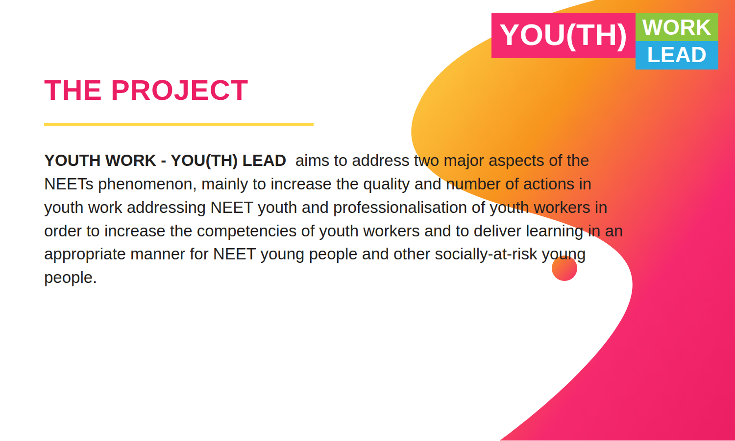YOU(TH) WORK LEAD
The Project
YOUTH WORK - YOU(TH) LEAD aims to address two major aspects of the NEETs phenomenon, mainly to increase the quality and number of actions in youth work addressing NEET youth and professionalisation of youth workers in order to increase the competencies of youth workers and to deliver learning in an appropriate manner for NEET young people and other socially-at-risk young people.